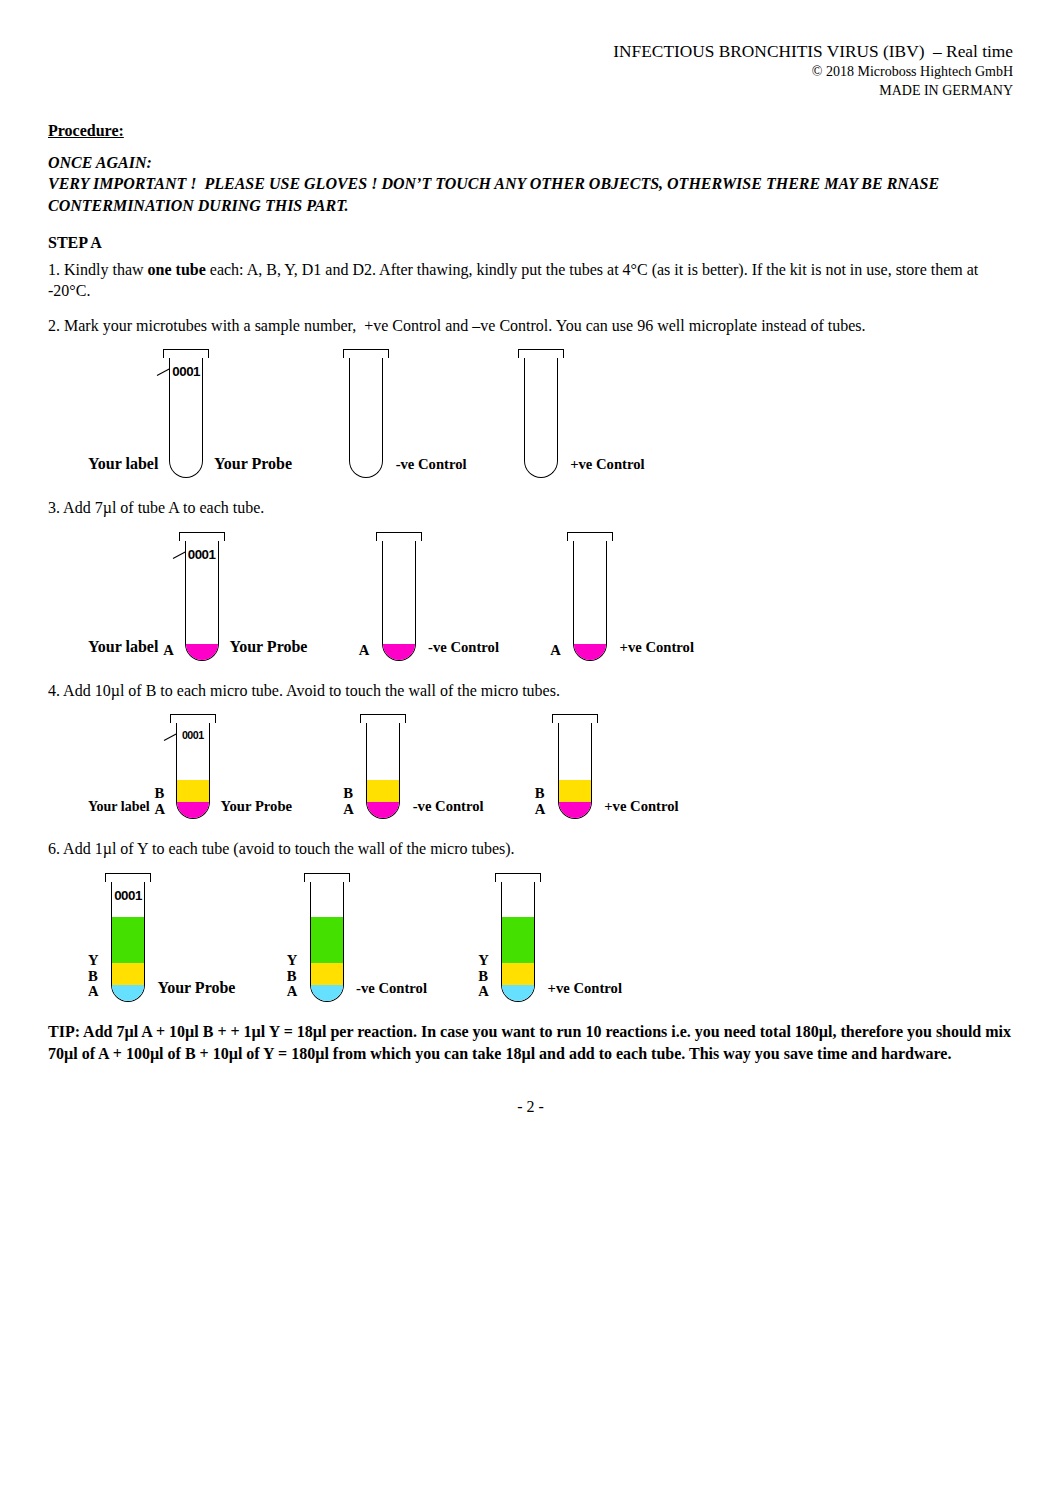INFECTIOUS BRONCHITIS VIRUS (IBV) – Real time
© 2018 Microboss Hightech GmbH
MADE IN GERMANY
Procedure:
ONCE AGAIN:
VERY IMPORTANT ! PLEASE USE GLOVES ! DON’T TOUCH ANY OTHER OBJECTS, OTHERWISE THERE MAY BE RNASE CONTERMINATION DURING THIS PART.
STEP A
1. Kindly thaw one tube each: A, B, Y, D1 and D2. After thawing, kindly put the tubes at 4°C (as it is better). If the kit is not in use, store them at -20°C.
2. Mark your microtubes with a sample number, +ve Control and –ve Control. You can use 96 well microplate instead of tubes.
Your label
0001
Your Probe
-ve Control
+ve Control
3. Add 7µl of tube A to each tube.
Your label A
0001
Your Probe
A
-ve Control
A
+ve Control
4. Add 10µl of B to each micro tube. Avoid to touch the wall of the micro tubes.
Your label B
A
0001
Your Probe
B
A
-ve Control
B
A
+ve Control
6. Add 1µl of Y to each tube (avoid to touch the wall of the micro tubes).
Y
B
A
0001
Your Probe
Y
B
A
-ve Control
Y
B
A
+ve Control
TIP: Add 7µl A + 10µl B + + 1µl Y = 18µl per reaction. In case you want to run 10 reactions i.e. you need total 180µl, therefore you should mix 70µl of A + 100µl of B + 10µl of Y = 180µl from which you can take 18µl and add to each tube. This way you save time and hardware.
- 2 -